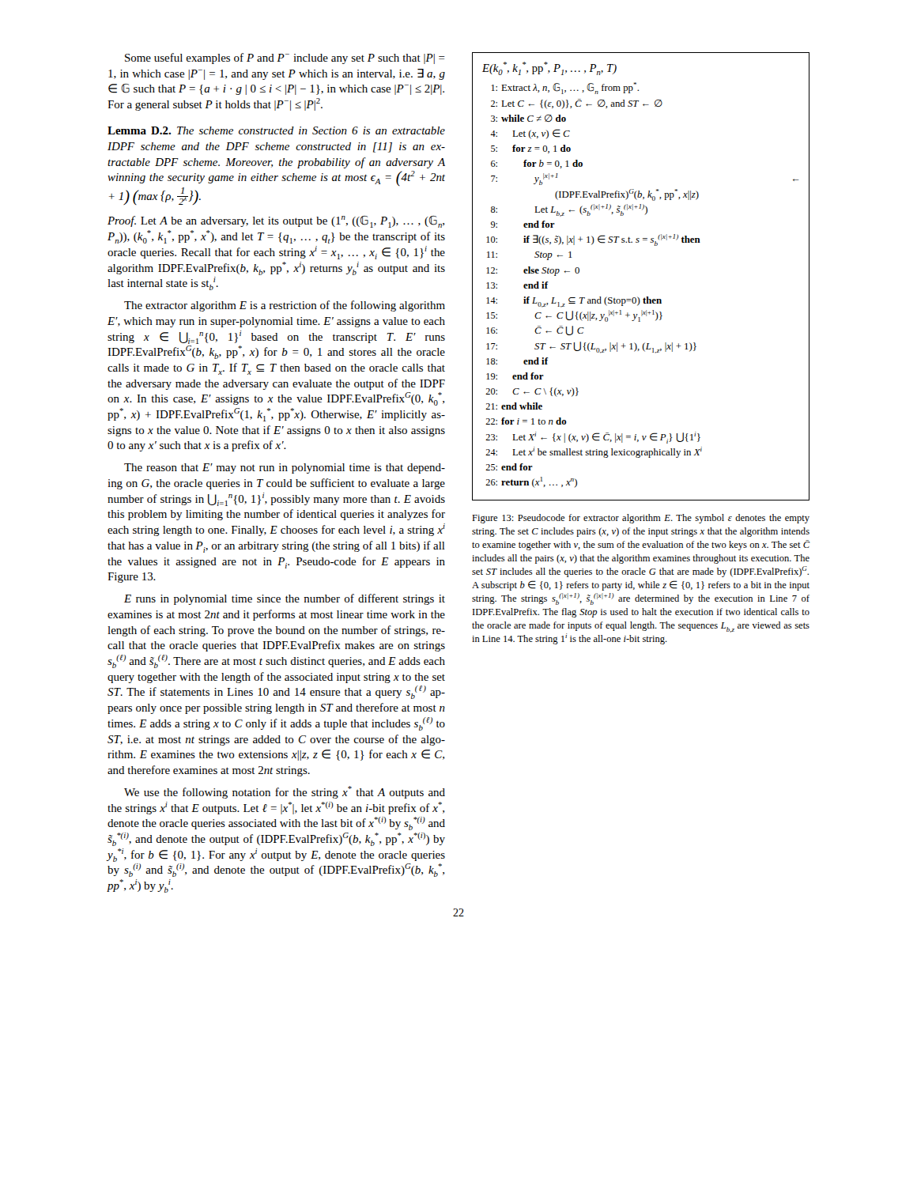Some useful examples of P and P− include any set P such that |P| = 1, in which case |P−| = 1, and any set P which is an interval, i.e. ∃ a, g ∈ 𝔾 such that P = {a + i · g | 0 ≤ i < |P| − 1}, in which case |P−| ≤ 2|P|. For a general subset P it holds that |P−| ≤ |P|2.
Lemma D.2. The scheme constructed in Section 6 is an extractable IDPF scheme and the DPF scheme constructed in [11] is an extractable DPF scheme. Moreover, the probability of an adversary A winning the security game in either scheme is at most ϵA = (4t2 + 2nt + 1) (max {ρ, 12λ}).
Proof. Let A be an adversary, let its output be (1n, ((𝔾1, P1), … , (𝔾n, Pn)), (k0*, k1*, pp*, x*), and let T = {q1, … , qt} be the transcript of its oracle queries. Recall that for each string xi = x1, … , xi ∈ {0, 1}i the algorithm IDPF.EvalPrefix(b, kb, pp*, xi) returns ybi as output and its last internal state is stbi.
The extractor algorithm E is a restriction of the following algorithm E′, which may run in super-polynomial time. E′ assigns a value to each string x ∈ ⋃i=1n{0, 1}i based on the transcript T. E′ runs IDPF.EvalPrefixG(b, kb, pp*, x) for b = 0, 1 and stores all the oracle calls it made to G in Tx. If Tx ⊆ T then based on the oracle calls that the adversary made the adversary can evaluate the output of the IDPF on x. In this case, E′ assigns to x the value IDPF.EvalPrefixG(0, k0*, pp*, x) + IDPF.EvalPrefixG(1, k1*, pp*x). Otherwise, E′ implicitly assigns to x the value 0. Note that if E′ assigns 0 to x then it also assigns 0 to any x′ such that x is a prefix of x′.
The reason that E′ may not run in polynomial time is that depending on G, the oracle queries in T could be sufficient to evaluate a large number of strings in ⋃i=1n{0, 1}i, possibly many more than t. E avoids this problem by limiting the number of identical queries it analyzes for each string length to one. Finally, E chooses for each level i, a string xi that has a value in Pi, or an arbitrary string (the string of all 1 bits) if all the values it assigned are not in Pi. Pseudo-code for E appears in Figure 13.
E runs in polynomial time since the number of different strings it examines is at most 2nt and it performs at most linear time work in the length of each string. To prove the bound on the number of strings, recall that the oracle queries that IDPF.EvalPrefix makes are on strings sb(ℓ) and s̃b(ℓ). There are at most t such distinct queries, and E adds each query together with the length of the associated input string x to the set ST. The if statements in Lines 10 and 14 ensure that a query sb(ℓ) appears only once per possible string length in ST and therefore at most n times. E adds a string x to C only if it adds a tuple that includes sb(ℓ) to ST, i.e. at most nt strings are added to C over the course of the algorithm. E examines the two extensions x||z, z ∈ {0, 1} for each x ∈ C, and therefore examines at most 2nt strings.
We use the following notation for the string x* that A outputs and the strings xi that E outputs. Let ℓ = |x*|, let x*(i) be an i-bit prefix of x*, denote the oracle queries associated with the last bit of x*(i) by sb*(i) and s̃b*(i), and denote the output of (IDPF.EvalPrefix)G(b, kb*, pp*, x*(i)) by yb*i, for b ∈ {0, 1}. For any xi output by E, denote the oracle queries by sb(i) and s̃b(i), and denote the output of (IDPF.EvalPrefix)G(b, kb*, pp*, xi) by ybi.
E(k0*, k1*, pp*, P1, … , Pn, T)
Extract λ, n, 𝔾1, … , 𝔾n from pp*.
Let C ← {(ε, 0)}, C̄ ← ∅, and ST ← ∅
while C ≠ ∅ do
Let (x, v) ∈ C
for z = 0, 1 do
for b = 0, 1 do
yb|x|+1 ←
(IDPF.EvalPrefix)G(b, k0*, pp*, x||z)
Let Lb,z ← (sb(|x|+1), s̃b(|x|+1))
end for
if ∃((s, s̃), |x| + 1) ∈ ST s.t. s = sb(|x|+1) then
Stop ← 1
else Stop ← 0
end if
if L0,z, L1,z ⊆ T and (Stop=0) then
C ← C ⋃{(x||z, y0|x|+1 + y1|x|+1)}
C̄ ← C̄ ⋃ C
ST ← ST ⋃{(L0,z, |x| + 1), (L1,z, |x| + 1)}
end if
end for
C ← C \ {(x, v)}
end while
for i = 1 to n do
Let Xi ← {x | (x, v) ∈ C̄, |x| = i, v ∈ Pi} ⋃{1i}
Let xi be smallest string lexicographically in Xi
end for
return (x1, … , xn)
Figure 13: Pseudocode for extractor algorithm E. The symbol ε denotes the empty string. The set C includes pairs (x, v) of the input strings x that the algorithm intends to examine together with v, the sum of the evaluation of the two keys on x. The set C̄ includes all the pairs (x, v) that the algorithm examines throughout its execution. The set ST includes all the queries to the oracle G that are made by (IDPF.EvalPrefix)G. A subscript b ∈ {0, 1} refers to party id, while z ∈ {0, 1} refers to a bit in the input string. The strings sb(|x|+1), s̃b(|x|+1) are determined by the execution in Line 7 of IDPF.EvalPrefix. The flag Stop is used to halt the execution if two identical calls to the oracle are made for inputs of equal length. The sequences Lb,z are viewed as sets in Line 14. The string 1i is the all-one i-bit string.
22